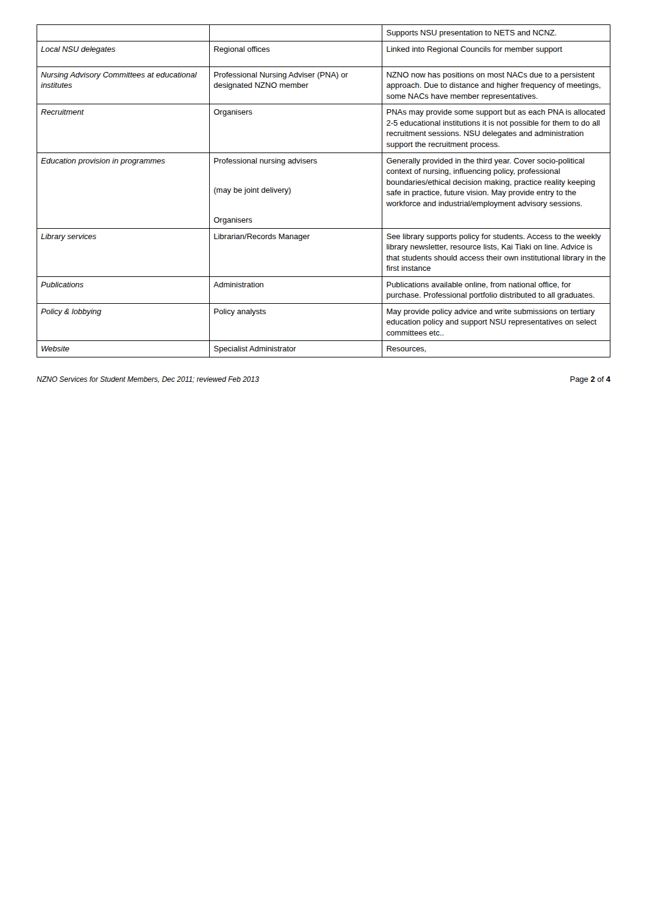| | | Supports NSU presentation to NETS and NCNZ. |
| Local NSU delegates | Regional offices | Linked into Regional Councils for member support |
| Nursing Advisory Committees at educational institutes | Professional Nursing Adviser (PNA) or designated NZNO member | NZNO now has positions on most NACs due to a persistent approach. Due to distance and higher frequency of meetings, some NACs have member representatives. |
| Recruitment | Organisers | PNAs may provide some support but as each PNA is allocated 2-5 educational institutions it is not possible for them to do all recruitment sessions. NSU delegates and administration support the recruitment process. |
| Education provision in programmes | Professional nursing advisers (may be joint delivery) Organisers | Generally provided in the third year. Cover socio-political context of nursing, influencing policy, professional boundaries/ethical decision making, practice reality keeping safe in practice, future vision. May provide entry to the workforce and industrial/employment advisory sessions. |
| Library services | Librarian/Records Manager | See library supports policy for students. Access to the weekly library newsletter, resource lists, Kai Tiaki on line. Advice is that students should access their own institutional library in the first instance |
| Publications | Administration | Publications available online, from national office, for purchase. Professional portfolio distributed to all graduates. |
| Policy & lobbying | Policy analysts | May provide policy advice and write submissions on tertiary education policy and support NSU representatives on select committees etc.. |
| Website | Specialist Administrator | Resources, |
NZNO Services for Student Members, Dec 2011; reviewed Feb 2013
Page 2 of 4